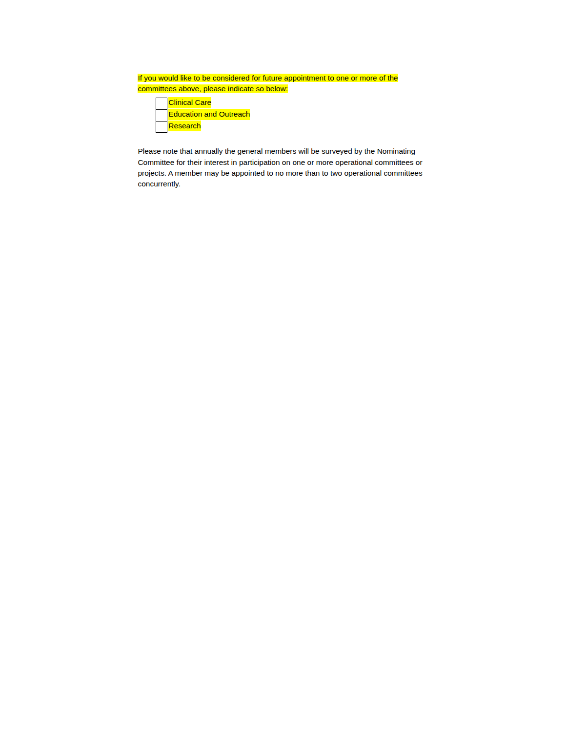If you would like to be considered for future appointment to one or more of the committees above, please indicate so below:
Clinical Care
Education and Outreach
Research
Please note that annually the general members will be surveyed by the Nominating Committee for their interest in participation on one or more operational committees or projects. A member may be appointed to no more than to two operational committees concurrently.